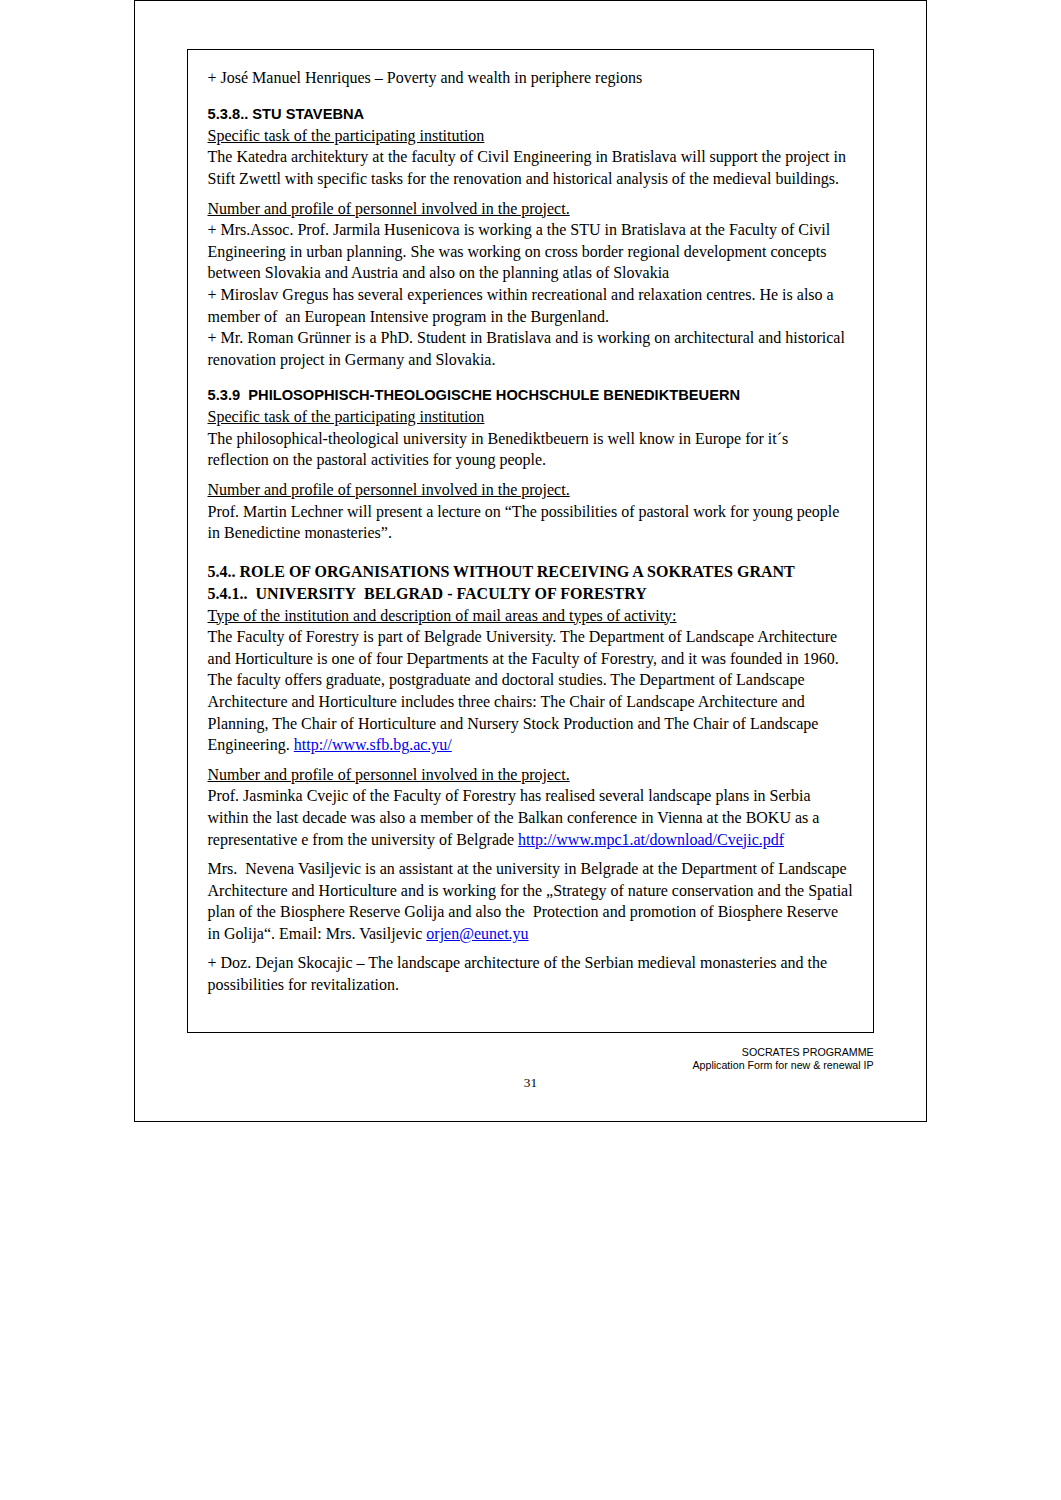+ José Manuel Henriques – Poverty and wealth in periphere regions
5.3.8.. STU STAVEBNA
Specific task of the participating institution
The Katedra architektury at the faculty of Civil Engineering in Bratislava will support the project in Stift Zwettl with specific tasks for the renovation and historical analysis of the medieval buildings.
Number and profile of personnel involved in the project.
+ Mrs.Assoc. Prof. Jarmila Husenicova is working a the STU in Bratislava at the Faculty of Civil Engineering in urban planning. She was working on cross border regional development concepts between Slovakia and Austria and also on the planning atlas of Slovakia
+ Miroslav Gregus has several experiences within recreational and relaxation centres. He is also a member of an European Intensive program in the Burgenland.
+ Mr. Roman Grünner is a PhD. Student in Bratislava and is working on architectural and historical renovation project in Germany and Slovakia.
5.3.9 PHILOSOPHISCH-THEOLOGISCHE HOCHSCHULE BENEDIKTBEUERN
Specific task of the participating institution
The philosophical-theological university in Benediktbeuern is well know in Europe for it´s reflection on the pastoral activities for young people.
Number and profile of personnel involved in the project.
Prof. Martin Lechner will present a lecture on “The possibilities of pastoral work for young people in Benedictine monasteries”.
5.4.. ROLE OF ORGANISATIONS WITHOUT RECEIVING A SOKRATES GRANT
5.4.1.. UNIVERSITY BELGRAD - FACULTY OF FORESTRY
Type of the institution and description of mail areas and types of activity:
The Faculty of Forestry is part of Belgrade University. The Department of Landscape Architecture and Horticulture is one of four Departments at the Faculty of Forestry, and it was founded in 1960. The faculty offers graduate, postgraduate and doctoral studies. The Department of Landscape Architecture and Horticulture includes three chairs: The Chair of Landscape Architecture and Planning, The Chair of Horticulture and Nursery Stock Production and The Chair of Landscape Engineering. http://www.sfb.bg.ac.yu/
Number and profile of personnel involved in the project.
Prof. Jasminka Cvejic of the Faculty of Forestry has realised several landscape plans in Serbia within the last decade was also a member of the Balkan conference in Vienna at the BOKU as a representative e from the university of Belgrade http://www.mpc1.at/download/Cvejic.pdf
Mrs. Nevena Vasiljevic is an assistant at the university in Belgrade at the Department of Landscape Architecture and Horticulture and is working for the „Strategy of nature conservation and the Spatial plan of the Biosphere Reserve Golija and also the Protection and promotion of Biosphere Reserve in Golija“. Email: Mrs. Vasiljevic orjen@eunet.yu
+ Doz. Dejan Skocajic – The landscape architecture of the Serbian medieval monasteries and the possibilities for revitalization.
SOCRATES PROGRAMME
Application Form for new & renewal IP
31